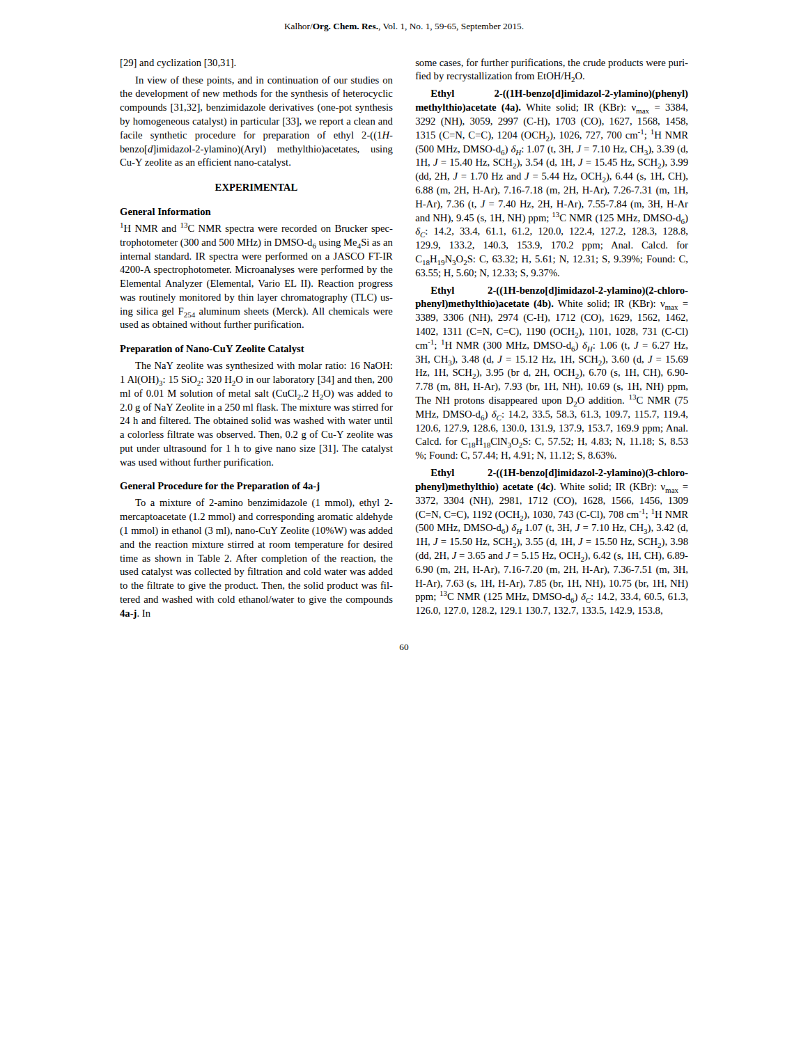Kalhor/Org. Chem. Res., Vol. 1, No. 1, 59-65, September 2015.
[29] and cyclization [30,31].
In view of these points, and in continuation of our studies on the development of new methods for the synthesis of heterocyclic compounds [31,32], benzimidazole derivatives (one-pot synthesis by homogeneous catalyst) in particular [33], we report a clean and facile synthetic procedure for preparation of ethyl 2-((1H-benzo[d]imidazol-2-ylamino)(Aryl) methylthio)acetates, using Cu-Y zeolite as an efficient nano-catalyst.
EXPERIMENTAL
General Information
1H NMR and 13C NMR spectra were recorded on Brucker spectrophotometer (300 and 500 MHz) in DMSO-d6 using Me4Si as an internal standard. IR spectra were performed on a JASCO FT-IR 4200-A spectrophotometer. Microanalyses were performed by the Elemental Analyzer (Elemental, Vario EL II). Reaction progress was routinely monitored by thin layer chromatography (TLC) using silica gel F254 aluminum sheets (Merck). All chemicals were used as obtained without further purification.
Preparation of Nano-CuY Zeolite Catalyst
The NaY zeolite was synthesized with molar ratio: 16 NaOH: 1 Al(OH)3: 15 SiO2: 320 H2O in our laboratory [34] and then, 200 ml of 0.01 M solution of metal salt (CuCl2.2 H2O) was added to 2.0 g of NaY Zeolite in a 250 ml flask. The mixture was stirred for 24 h and filtered. The obtained solid was washed with water until a colorless filtrate was observed. Then, 0.2 g of Cu-Y zeolite was put under ultrasound for 1 h to give nano size [31]. The catalyst was used without further purification.
General Procedure for the Preparation of 4a-j
To a mixture of 2-amino benzimidazole (1 mmol), ethyl 2-mercaptoacetate (1.2 mmol) and corresponding aromatic aldehyde (1 mmol) in ethanol (3 ml), nano-CuY Zeolite (10%W) was added and the reaction mixture stirred at room temperature for desired time as shown in Table 2. After completion of the reaction, the used catalyst was collected by filtration and cold water was added to the filtrate to give the product. Then, the solid product was filtered and washed with cold ethanol/water to give the compounds 4a-j. In
some cases, for further purifications, the crude products were purified by recrystallization from EtOH/H2O.
Ethyl 2-((1H-benzo[d]imidazol-2-ylamino)(phenyl) methylthio)acetate (4a). White solid; IR (KBr): νmax = 3384, 3292 (NH), 3059, 2997 (C-H), 1703 (CO), 1627, 1568, 1458, 1315 (C=N, C=C), 1204 (OCH2), 1026, 727, 700 cm-1; 1H NMR (500 MHz, DMSO-d6) δH: 1.07 (t, 3H, J = 7.10 Hz, CH3), 3.39 (d, 1H, J = 15.40 Hz, SCH2), 3.54 (d, 1H, J = 15.45 Hz, SCH2), 3.99 (dd, 2H, J = 1.70 Hz and J = 5.44 Hz, OCH2), 6.44 (s, 1H, CH), 6.88 (m, 2H, H-Ar), 7.16-7.18 (m, 2H, H-Ar), 7.26-7.31 (m, 1H, H-Ar), 7.36 (t, J = 7.40 Hz, 2H, H-Ar), 7.55-7.84 (m, 3H, H-Ar and NH), 9.45 (s, 1H, NH) ppm; 13C NMR (125 MHz, DMSO-d6) δC: 14.2, 33.4, 61.1, 61.2, 120.0, 122.4, 127.2, 128.3, 128.8, 129.9, 133.2, 140.3, 153.9, 170.2 ppm; Anal. Calcd. for C18H19N3O2S: C, 63.32; H, 5.61; N, 12.31; S, 9.39%; Found: C, 63.55; H, 5.60; N, 12.33; S, 9.37%.
Ethyl 2-((1H-benzo[d]imidazol-2-ylamino)(2-chloro-phenyl)methylthio)acetate (4b). White solid; IR (KBr): νmax = 3389, 3306 (NH), 2974 (C-H), 1712 (CO), 1629, 1562, 1462, 1402, 1311 (C=N, C=C), 1190 (OCH2), 1101, 1028, 731 (C-Cl) cm-1; 1H NMR (300 MHz, DMSO-d6) δH: 1.06 (t, J = 6.27 Hz, 3H, CH3), 3.48 (d, J = 15.12 Hz, 1H, SCH2), 3.60 (d, J = 15.69 Hz, 1H, SCH2), 3.95 (br d, 2H, OCH2), 6.70 (s, 1H, CH), 6.90-7.78 (m, 8H, H-Ar), 7.93 (br, 1H, NH), 10.69 (s, 1H, NH) ppm, The NH protons disappeared upon D2O addition. 13C NMR (75 MHz, DMSO-d6) δC: 14.2, 33.5, 58.3, 61.3, 109.7, 115.7, 119.4, 120.6, 127.9, 128.6, 130.0, 131.9, 137.9, 153.7, 169.9 ppm; Anal. Calcd. for C18H18ClN3O2S: C, 57.52; H, 4.83; N, 11.18; S, 8.53 %; Found: C, 57.44; H, 4.91; N, 11.12; S, 8.63%.
Ethyl 2-((1H-benzo[d]imidazol-2-ylamino)(3-chloro-phenyl)methylthio) acetate (4c). White solid; IR (KBr): νmax = 3372, 3304 (NH), 2981, 1712 (CO), 1628, 1566, 1456, 1309 (C=N, C=C), 1192 (OCH2), 1030, 743 (C-Cl), 708 cm-1; 1H NMR (500 MHz, DMSO-d6) δH 1.07 (t, 3H, J = 7.10 Hz, CH3), 3.42 (d, 1H, J = 15.50 Hz, SCH2), 3.55 (d, 1H, J = 15.50 Hz, SCH2), 3.98 (dd, 2H, J = 3.65 and J = 5.15 Hz, OCH2), 6.42 (s, 1H, CH), 6.89-6.90 (m, 2H, H-Ar), 7.16-7.20 (m, 2H, H-Ar), 7.36-7.51 (m, 3H, H-Ar), 7.63 (s, 1H, H-Ar), 7.85 (br, 1H, NH), 10.75 (br, 1H, NH) ppm; 13C NMR (125 MHz, DMSO-d6) δC: 14.2, 33.4, 60.5, 61.3, 126.0, 127.0, 128.2, 129.1 130.7, 132.7, 133.5, 142.9, 153.8,
60